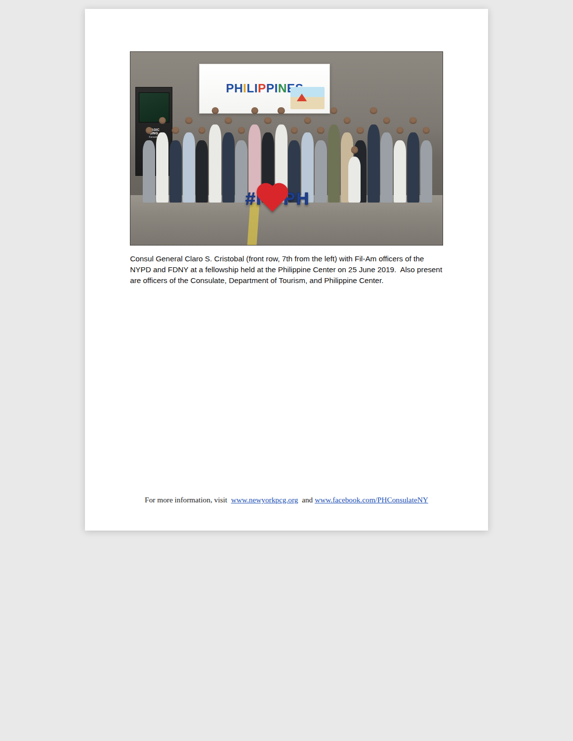MAGIC
SINGKaraoke
PHILIPPINES
# I P H
Consul General Claro S. Cristobal (front row, 7th from the left) with Fil-Am officers of the NYPD and FDNY at a fellowship held at the Philippine Center on 25 June 2019. Also present are officers of the Consulate, Department of Tourism, and Philippine Center.
For more information, visit www.newyorkpcg.org and www.facebook.com/PHConsulateNY